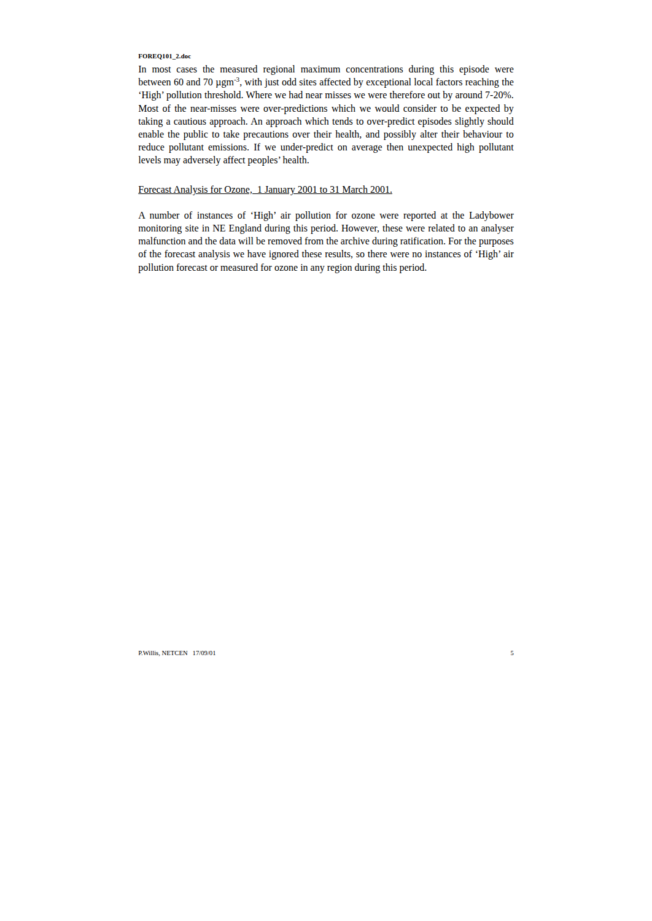FOREQ101_2.doc
In most cases the measured regional maximum concentrations during this episode were between 60 and 70 µgm-3, with just odd sites affected by exceptional local factors reaching the ‘High’ pollution threshold. Where we had near misses we were therefore out by around 7-20%. Most of the near-misses were over-predictions which we would consider to be expected by taking a cautious approach. An approach which tends to over-predict episodes slightly should enable the public to take precautions over their health, and possibly alter their behaviour to reduce pollutant emissions. If we under-predict on average then unexpected high pollutant levels may adversely affect peoples’ health.
Forecast Analysis for Ozone, 1 January 2001 to 31 March 2001.
A number of instances of ‘High’ air pollution for ozone were reported at the Ladybower monitoring site in NE England during this period. However, these were related to an analyser malfunction and the data will be removed from the archive during ratification. For the purposes of the forecast analysis we have ignored these results, so there were no instances of ‘High’ air pollution forecast or measured for ozone in any region during this period.
P.Willis, NETCEN 17/09/01 5